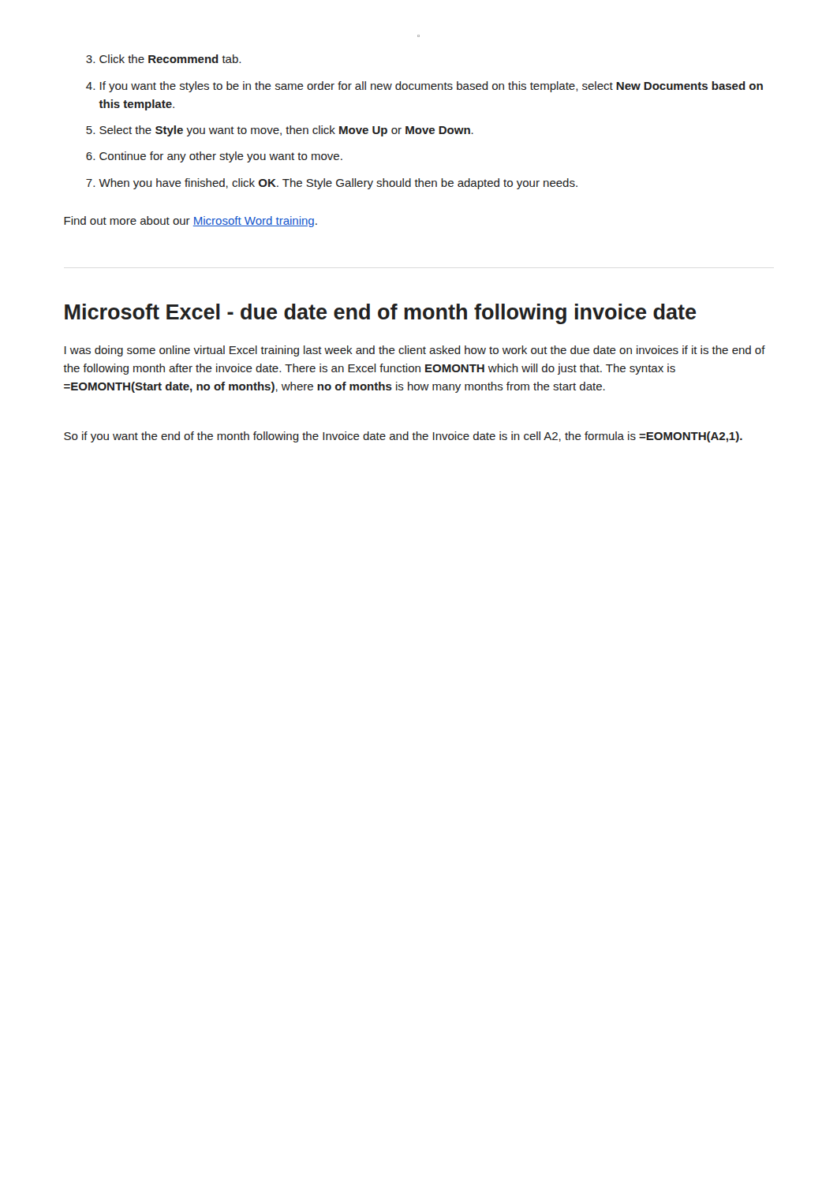Click the Recommend tab.
If you want the styles to be in the same order for all new documents based on this template, select New Documents based on this template.
Select the Style you want to move, then click Move Up or Move Down.
Continue for any other style you want to move.
When you have finished, click OK. The Style Gallery should then be adapted to your needs.
Find out more about our Microsoft Word training.
Microsoft Excel - due date end of month following invoice date
I was doing some online virtual Excel training last week and the client asked how to work out the due date on invoices if it is the end of the following month after the invoice date. There is an Excel function EOMONTH which will do just that. The syntax is =EOMONTH(Start date, no of months), where no of months is how many months from the start date.
So if you want the end of the month following the Invoice date and the Invoice date is in cell A2, the formula is =EOMONTH(A2,1).